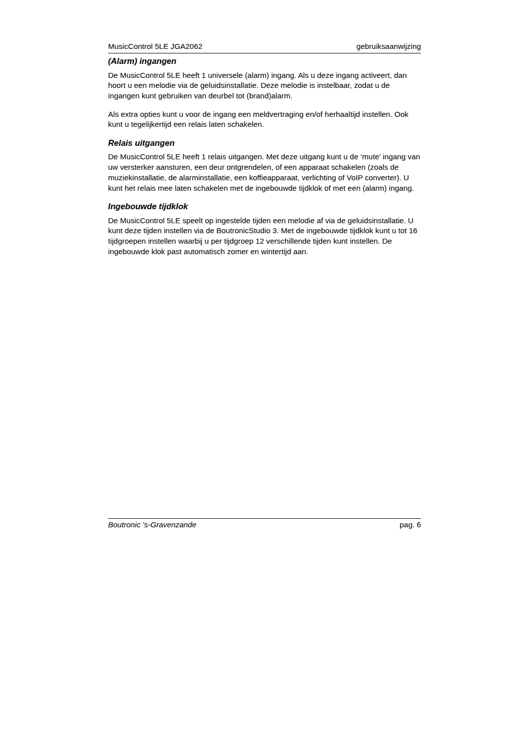MusicControl 5LE JGA2062
gebruiksaanwijzing
(Alarm) ingangen
De MusicControl 5LE heeft 1 universele (alarm) ingang. Als u deze ingang activeert, dan hoort u een melodie via de geluidsinstallatie. Deze melodie is instelbaar, zodat u de ingangen kunt gebruiken van deurbel tot (brand)alarm.
Als extra opties kunt u voor de ingang een meldvertraging en/of herhaaltijd instellen. Ook kunt u tegelijkertijd een relais laten schakelen.
Relais uitgangen
De MusicControl 5LE heeft 1 relais uitgangen. Met deze uitgang kunt u de ‘mute’ ingang van uw versterker aansturen, een deur ontgrendelen, of een apparaat schakelen (zoals de muziekinstallatie, de alarminstallatie, een koffieapparaat, verlichting of VoIP converter). U kunt het relais mee laten schakelen met de ingebouwde tijdklok of met een (alarm) ingang.
Ingebouwde tijdklok
De MusicControl 5LE speelt op ingestelde tijden een melodie af via de geluidsinstallatie. U kunt deze tijden instellen via de BoutronicStudio 3. Met de ingebouwde tijdklok kunt u tot 16 tijdgroepen instellen waarbij u per tijdgroep 12 verschillende tijden kunt instellen. De ingebouwde klok past automatisch zomer en wintertijd aan.
Boutronic ’s-Gravenzande
pag. 6